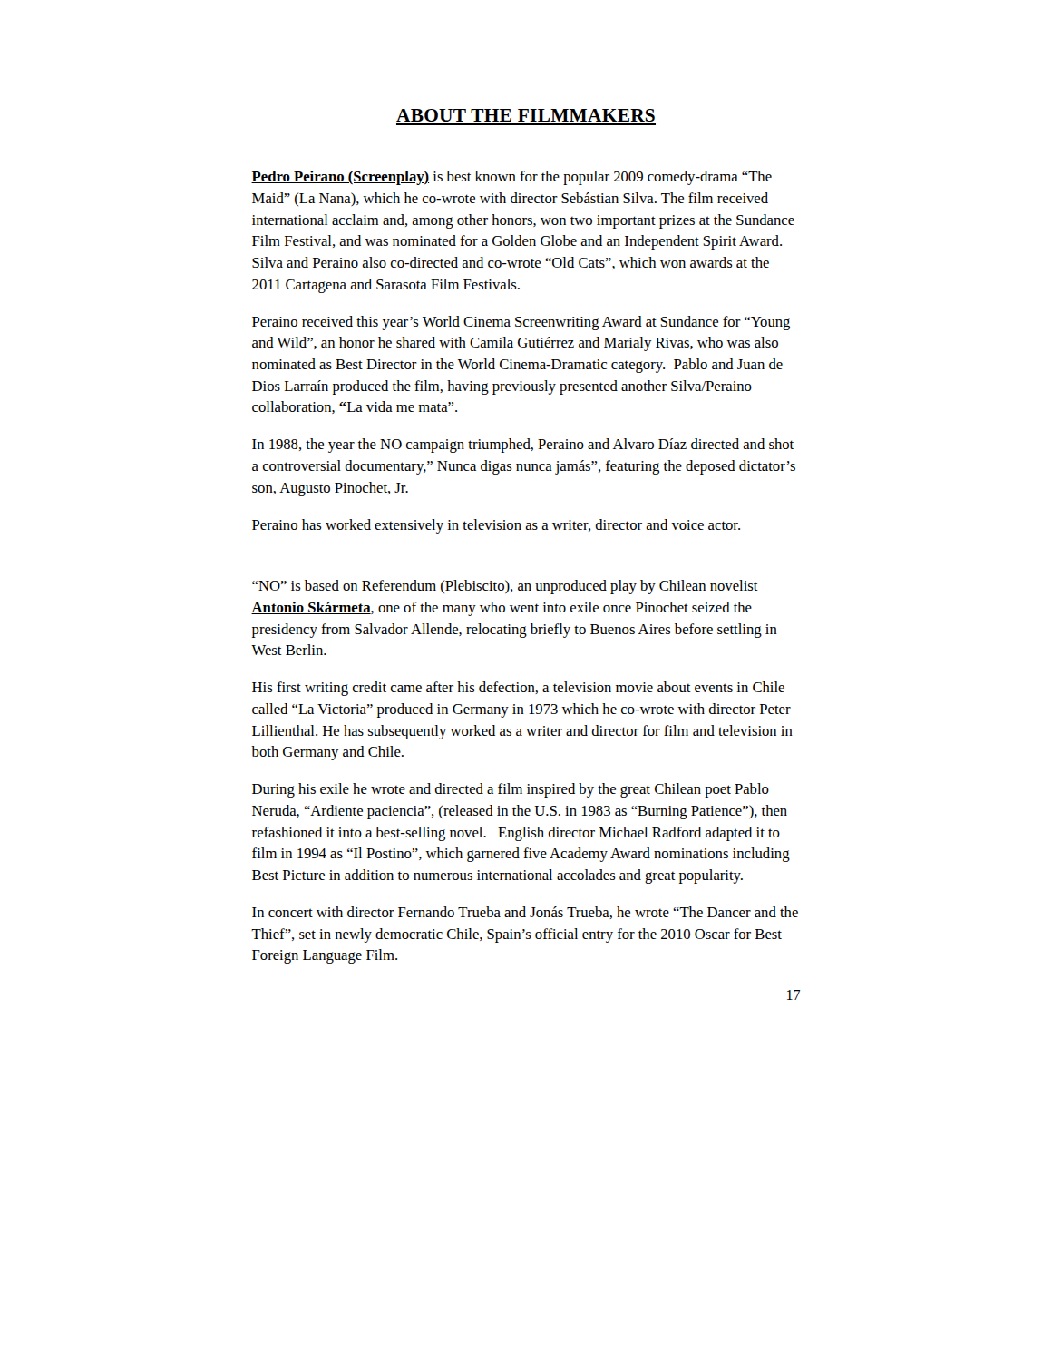ABOUT THE FILMMAKERS
Pedro Peirano (Screenplay) is best known for the popular 2009 comedy-drama “The Maid” (La Nana), which he co-wrote with director Sebástian Silva. The film received international acclaim and, among other honors, won two important prizes at the Sundance Film Festival, and was nominated for a Golden Globe and an Independent Spirit Award. Silva and Peraino also co-directed and co-wrote “Old Cats”, which won awards at the 2011 Cartagena and Sarasota Film Festivals.
Peraino received this year’s World Cinema Screenwriting Award at Sundance for “Young and Wild”, an honor he shared with Camila Gutiérrez and Marialy Rivas, who was also nominated as Best Director in the World Cinema-Dramatic category. Pablo and Juan de Dios Larraín produced the film, having previously presented another Silva/Peraino collaboration, “La vida me mata”.
In 1988, the year the NO campaign triumphed, Peraino and Alvaro Díaz directed and shot a controversial documentary,” Nunca digas nunca jamás”, featuring the deposed dictator’s son, Augusto Pinochet, Jr.
Peraino has worked extensively in television as a writer, director and voice actor.
“NO” is based on Referendum (Plebiscito), an unproduced play by Chilean novelist Antonio Skármeta, one of the many who went into exile once Pinochet seized the presidency from Salvador Allende, relocating briefly to Buenos Aires before settling in West Berlin.
His first writing credit came after his defection, a television movie about events in Chile called “La Victoria” produced in Germany in 1973 which he co-wrote with director Peter Lillienthal. He has subsequently worked as a writer and director for film and television in both Germany and Chile.
During his exile he wrote and directed a film inspired by the great Chilean poet Pablo Neruda, “Ardiente paciencia”, (released in the U.S. in 1983 as “Burning Patience”), then refashioned it into a best-selling novel. English director Michael Radford adapted it to film in 1994 as “Il Postino”, which garnered five Academy Award nominations including Best Picture in addition to numerous international accolades and great popularity.
In concert with director Fernando Trueba and Jonás Trueba, he wrote “The Dancer and the Thief”, set in newly democratic Chile, Spain’s official entry for the 2010 Oscar for Best Foreign Language Film.
17